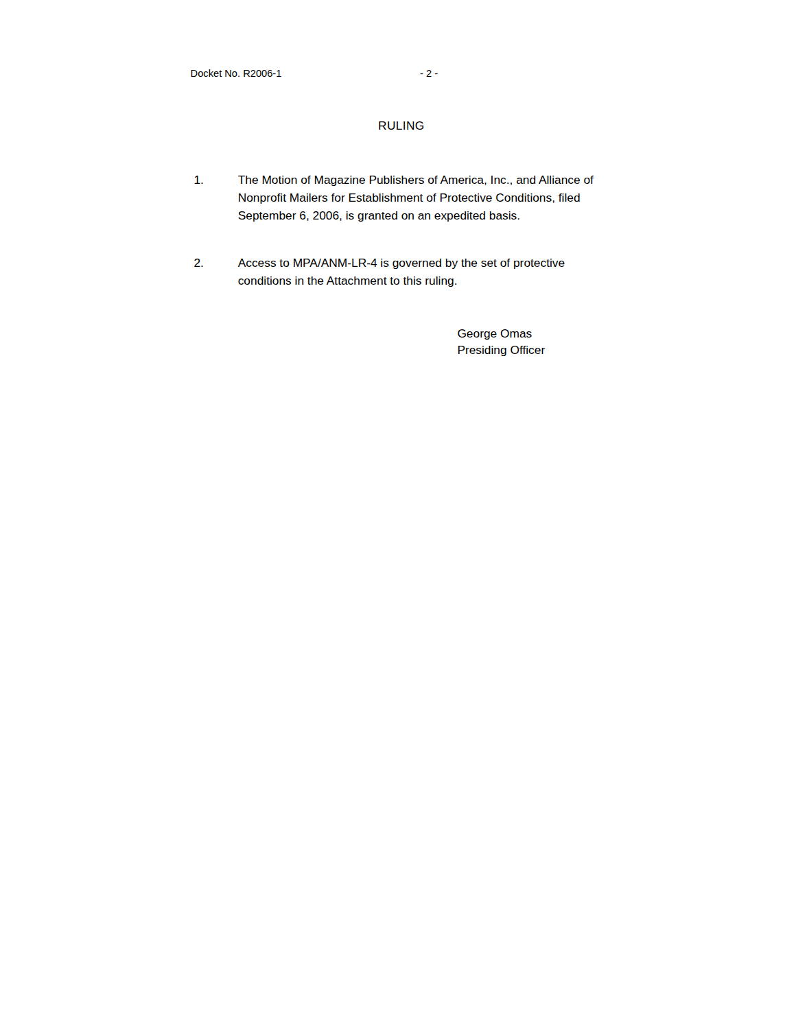Docket No. R2006-1 - 2 -
RULING
1. The Motion of Magazine Publishers of America, Inc., and Alliance of Nonprofit Mailers for Establishment of Protective Conditions, filed September 6, 2006, is granted on an expedited basis.
2. Access to MPA/ANM-LR-4 is governed by the set of protective conditions in the Attachment to this ruling.
George Omas
Presiding Officer